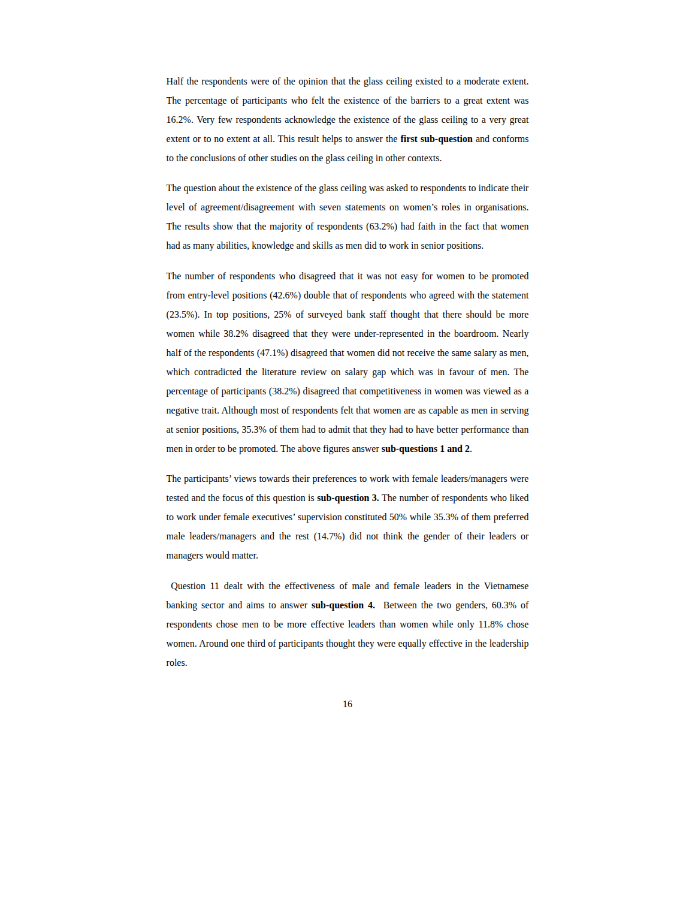Half the respondents were of the opinion that the glass ceiling existed to a moderate extent. The percentage of participants who felt the existence of the barriers to a great extent was 16.2%. Very few respondents acknowledge the existence of the glass ceiling to a very great extent or to no extent at all. This result helps to answer the first sub-question and conforms to the conclusions of other studies on the glass ceiling in other contexts.
The question about the existence of the glass ceiling was asked to respondents to indicate their level of agreement/disagreement with seven statements on women’s roles in organisations. The results show that the majority of respondents (63.2%) had faith in the fact that women had as many abilities, knowledge and skills as men did to work in senior positions.
The number of respondents who disagreed that it was not easy for women to be promoted from entry-level positions (42.6%) double that of respondents who agreed with the statement (23.5%). In top positions, 25% of surveyed bank staff thought that there should be more women while 38.2% disagreed that they were under-represented in the boardroom. Nearly half of the respondents (47.1%) disagreed that women did not receive the same salary as men, which contradicted the literature review on salary gap which was in favour of men. The percentage of participants (38.2%) disagreed that competitiveness in women was viewed as a negative trait. Although most of respondents felt that women are as capable as men in serving at senior positions, 35.3% of them had to admit that they had to have better performance than men in order to be promoted. The above figures answer sub-questions 1 and 2.
The participants’ views towards their preferences to work with female leaders/managers were tested and the focus of this question is sub-question 3. The number of respondents who liked to work under female executives’ supervision constituted 50% while 35.3% of them preferred male leaders/managers and the rest (14.7%) did not think the gender of their leaders or managers would matter.
Question 11 dealt with the effectiveness of male and female leaders in the Vietnamese banking sector and aims to answer sub-question 4. Between the two genders, 60.3% of respondents chose men to be more effective leaders than women while only 11.8% chose women. Around one third of participants thought they were equally effective in the leadership roles.
16